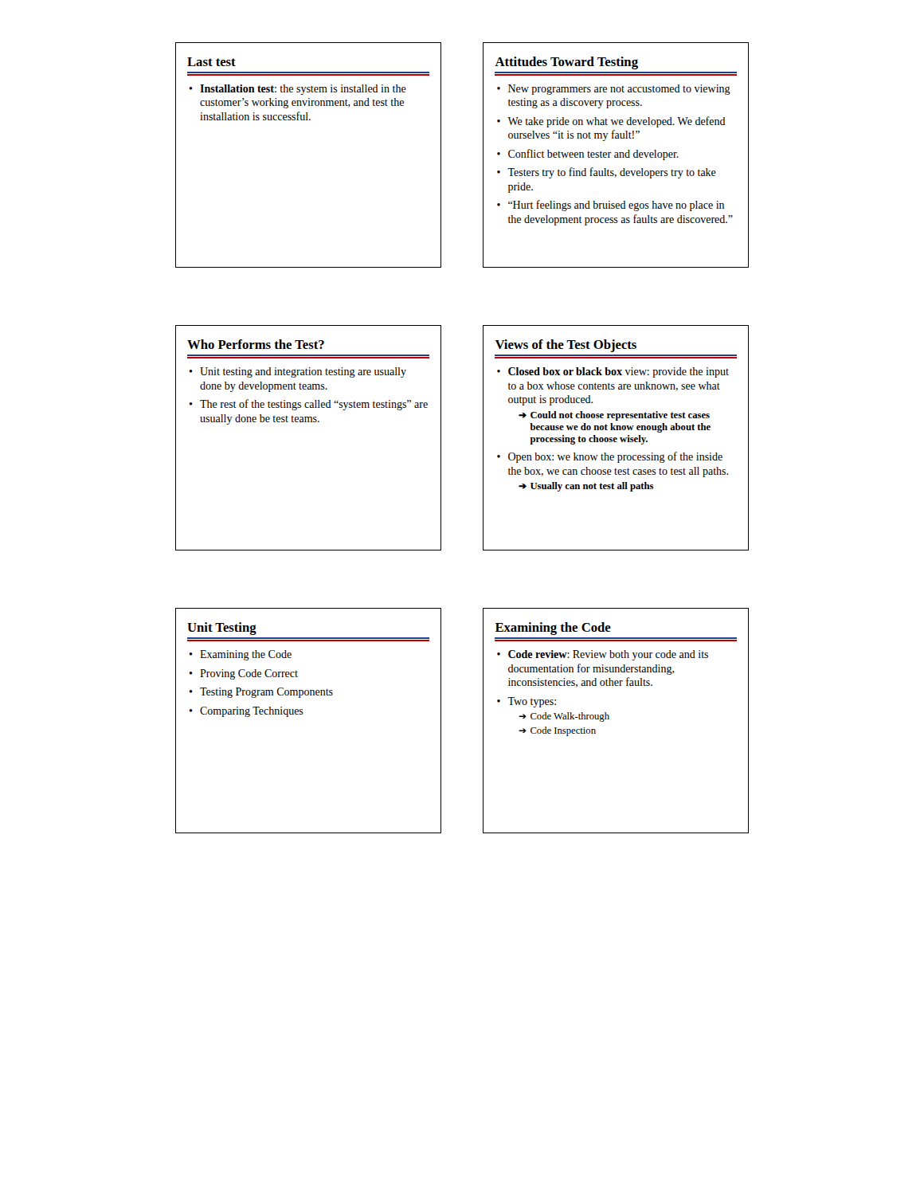Last test
Installation test: the system is installed in the customer’s working environment, and test the installation is successful.
Attitudes Toward Testing
New programmers are not accustomed to viewing testing as a discovery process.
We take pride on what we developed. We defend ourselves “it is not my fault!”
Conflict between tester and developer.
Testers try to find faults, developers try to take pride.
“Hurt feelings and bruised egos have no place in the development process as faults are discovered.”
Who Performs the Test?
Unit testing and integration testing are usually done by development teams.
The rest of the testings called “system testings” are usually done be test teams.
Views of the Test Objects
Closed box or black box view: provide the input to a box whose contents are unknown, see what output is produced.
Could not choose representative test cases because we do not know enough about the processing to choose wisely.
Open box: we know the processing of the inside the box, we can choose test cases to test all paths.
Usually can not test all paths
Unit Testing
Examining the Code
Proving Code Correct
Testing Program Components
Comparing Techniques
Examining the Code
Code review: Review both your code and its documentation for misunderstanding, inconsistencies, and other faults.
Two types:
Code Walk-through
Code Inspection